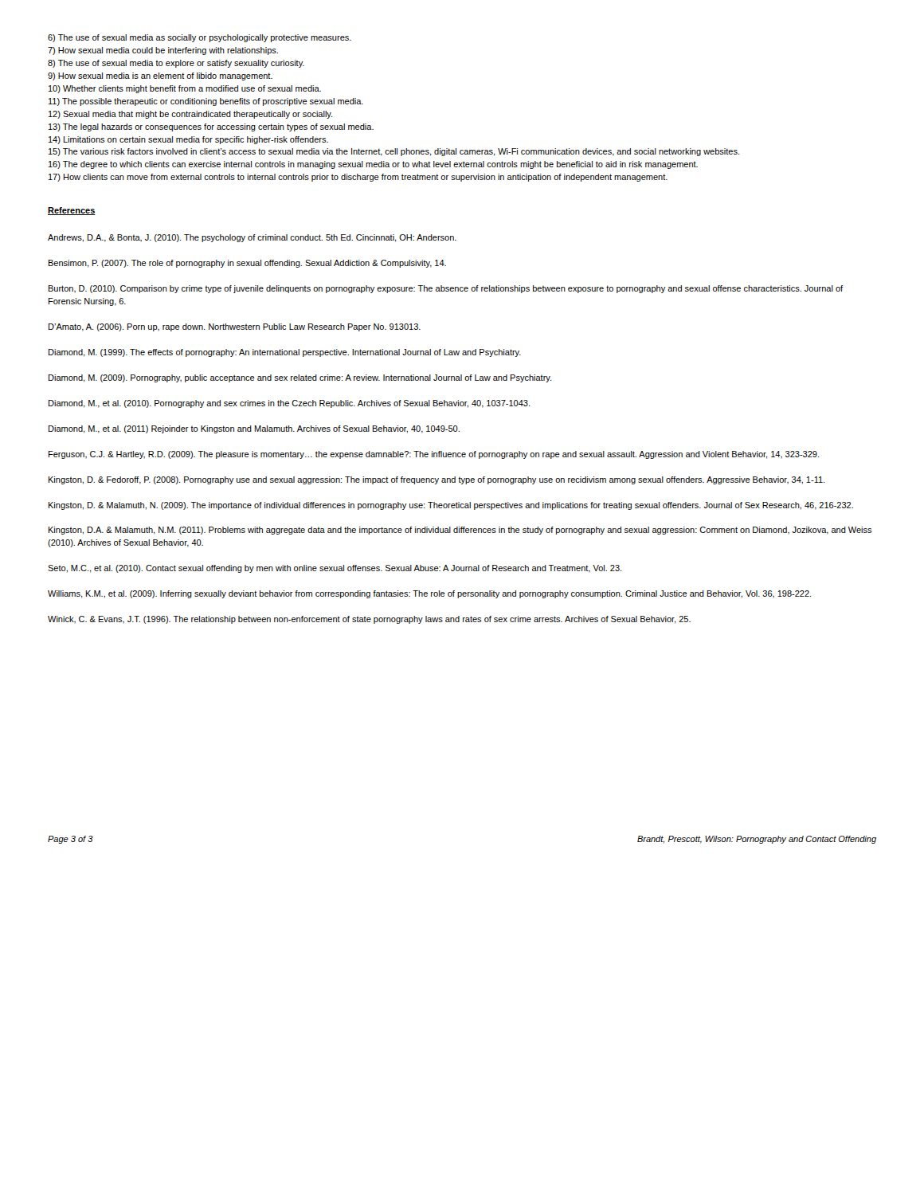6) The use of sexual media as socially or psychologically protective measures.
7) How sexual media could be interfering with relationships.
8) The use of sexual media to explore or satisfy sexuality curiosity.
9) How sexual media is an element of libido management.
10) Whether clients might benefit from a modified use of sexual media.
11) The possible therapeutic or conditioning benefits of proscriptive sexual media.
12) Sexual media that might be contraindicated therapeutically or socially.
13) The legal hazards or consequences for accessing certain types of sexual media.
14) Limitations on certain sexual media for specific higher-risk offenders.
15) The various risk factors involved in client’s access to sexual media via the Internet, cell phones, digital cameras, Wi-Fi communication devices, and social networking websites.
16) The degree to which clients can exercise internal controls in managing sexual media or to what level external controls might be beneficial to aid in risk management.
17) How clients can move from external controls to internal controls prior to discharge from treatment or supervision in anticipation of independent management.
References
Andrews, D.A., & Bonta, J. (2010). The psychology of criminal conduct. 5th Ed. Cincinnati, OH: Anderson.
Bensimon, P. (2007). The role of pornography in sexual offending. Sexual Addiction & Compulsivity, 14.
Burton, D. (2010). Comparison by crime type of juvenile delinquents on pornography exposure: The absence of relationships between exposure to pornography and sexual offense characteristics. Journal of Forensic Nursing, 6.
D’Amato, A. (2006). Porn up, rape down. Northwestern Public Law Research Paper No. 913013.
Diamond, M. (1999). The effects of pornography: An international perspective. International Journal of Law and Psychiatry.
Diamond, M. (2009). Pornography, public acceptance and sex related crime: A review. International Journal of Law and Psychiatry.
Diamond, M., et al. (2010). Pornography and sex crimes in the Czech Republic. Archives of Sexual Behavior, 40, 1037-1043.
Diamond, M., et al. (2011) Rejoinder to Kingston and Malamuth. Archives of Sexual Behavior, 40, 1049-50.
Ferguson, C.J. & Hartley, R.D. (2009). The pleasure is momentary… the expense damnable?: The influence of pornography on rape and sexual assault. Aggression and Violent Behavior, 14, 323-329.
Kingston, D. & Fedoroff, P. (2008). Pornography use and sexual aggression: The impact of frequency and type of pornography use on recidivism among sexual offenders. Aggressive Behavior, 34, 1-11.
Kingston, D. & Malamuth, N. (2009). The importance of individual differences in pornography use: Theoretical perspectives and implications for treating sexual offenders. Journal of Sex Research, 46, 216-232.
Kingston, D.A. & Malamuth, N.M. (2011). Problems with aggregate data and the importance of individual differences in the study of pornography and sexual aggression: Comment on Diamond, Jozikova, and Weiss (2010). Archives of Sexual Behavior, 40.
Seto, M.C., et al. (2010). Contact sexual offending by men with online sexual offenses. Sexual Abuse: A Journal of Research and Treatment, Vol. 23.
Williams, K.M., et al. (2009). Inferring sexually deviant behavior from corresponding fantasies: The role of personality and pornography consumption. Criminal Justice and Behavior, Vol. 36, 198-222.
Winick, C. & Evans, J.T. (1996). The relationship between non-enforcement of state pornography laws and rates of sex crime arrests. Archives of Sexual Behavior, 25.
Page 3 of 3 Brandt, Prescott, Wilson: Pornography and Contact Offending